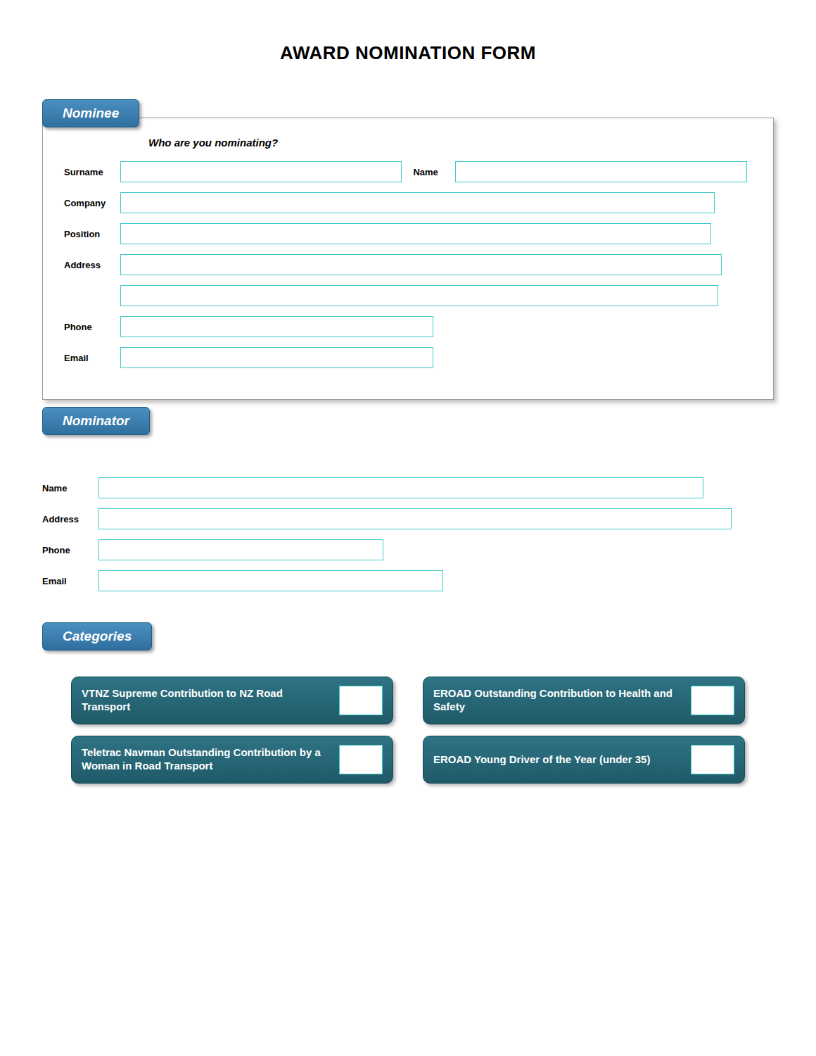AWARD NOMINATION FORM
Nominee
Who are you nominating?
| Surname | | Name | |
| Company | |
| Position | |
| Address | |
| Phone | |
| Email | |
Nominator
| Name | |
| Address | |
| Phone | |
| Email | |
Categories
| VTNZ Supreme Contribution to NZ Road Transport | EROAD Outstanding Contribution to Health and Safety |
| Teletrac Navman Outstanding Contribution by a Woman in Road Transport | EROAD Young Driver of the Year (under 35) |